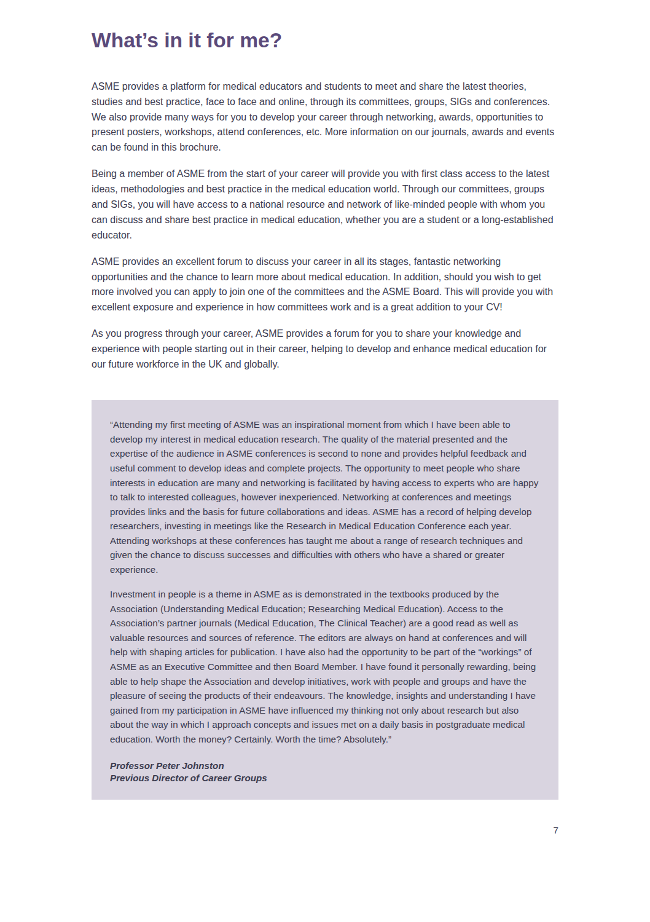What’s in it for me?
ASME provides a platform for medical educators and students to meet and share the latest theories, studies and best practice, face to face and online, through its committees, groups, SIGs and conferences. We also provide many ways for you to develop your career through networking, awards, opportunities to present posters, workshops, attend conferences, etc. More information on our journals, awards and events can be found in this brochure.
Being a member of ASME from the start of your career will provide you with first class access to the latest ideas, methodologies and best practice in the medical education world. Through our committees, groups and SIGs, you will have access to a national resource and network of like-minded people with whom you can discuss and share best practice in medical education, whether you are a student or a long-established educator.
ASME provides an excellent forum to discuss your career in all its stages, fantastic networking opportunities and the chance to learn more about medical education. In addition, should you wish to get more involved you can apply to join one of the committees and the ASME Board. This will provide you with excellent exposure and experience in how committees work and is a great addition to your CV!
As you progress through your career, ASME provides a forum for you to share your knowledge and experience with people starting out in their career, helping to develop and enhance medical education for our future workforce in the UK and globally.
“Attending my first meeting of ASME was an inspirational moment from which I have been able to develop my interest in medical education research. The quality of the material presented and the expertise of the audience in ASME conferences is second to none and provides helpful feedback and useful comment to develop ideas and complete projects. The opportunity to meet people who share interests in education are many and networking is facilitated by having access to experts who are happy to talk to interested colleagues, however inexperienced. Networking at conferences and meetings provides links and the basis for future collaborations and ideas. ASME has a record of helping develop researchers, investing in meetings like the Research in Medical Education Conference each year. Attending workshops at these conferences has taught me about a range of research techniques and given the chance to discuss successes and difficulties with others who have a shared or greater experience.
Investment in people is a theme in ASME as is demonstrated in the textbooks produced by the Association (Understanding Medical Education; Researching Medical Education). Access to the Association’s partner journals (Medical Education, The Clinical Teacher) are a good read as well as valuable resources and sources of reference. The editors are always on hand at conferences and will help with shaping articles for publication. I have also had the opportunity to be part of the “workings” of ASME as an Executive Committee and then Board Member. I have found it personally rewarding, being able to help shape the Association and develop initiatives, work with people and groups and have the pleasure of seeing the products of their endeavours. The knowledge, insights and understanding I have gained from my participation in ASME have influenced my thinking not only about research but also about the way in which I approach concepts and issues met on a daily basis in postgraduate medical education. Worth the money? Certainly. Worth the time? Absolutely.”
Professor Peter Johnston
Previous Director of Career Groups
7